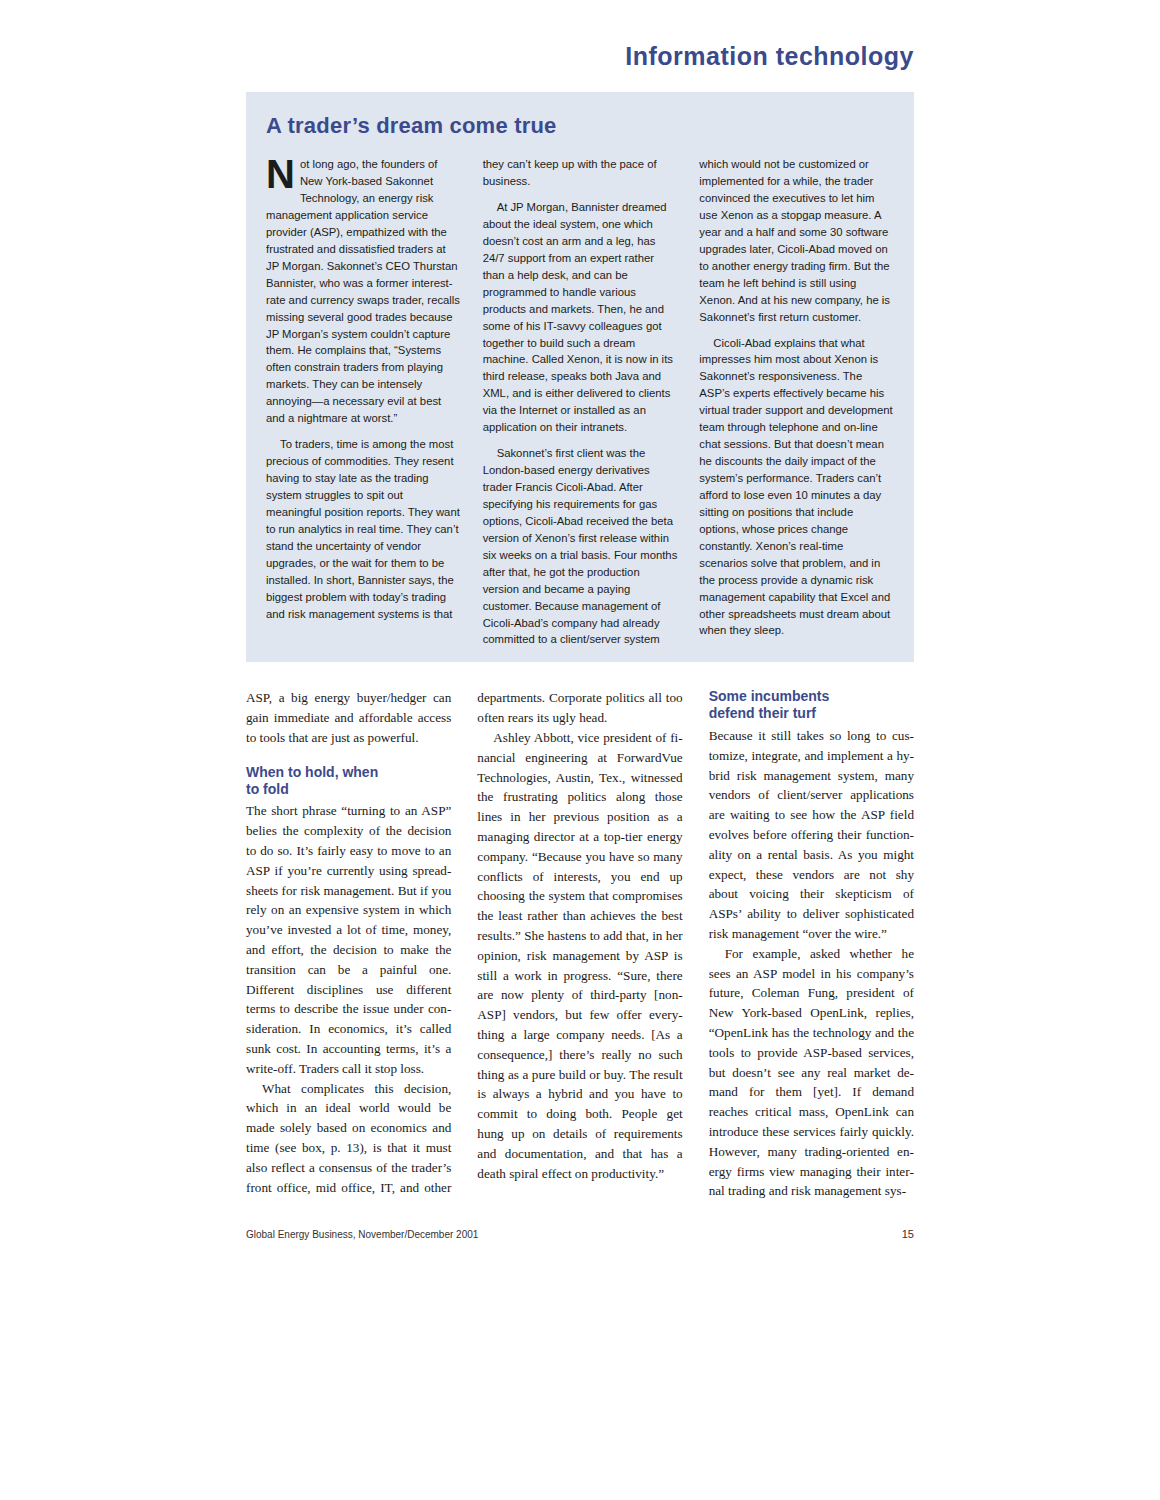Information technology
A trader’s dream come true
Not long ago, the founders of New York-based Sakonnet Technology, an energy risk management application service provider (ASP), empathized with the frustrated and dissatisfied traders at JP Morgan. Sakonnet’s CEO Thurstan Bannister, who was a former interest-rate and currency swaps trader, recalls missing several good trades because JP Morgan’s system couldn’t capture them. He complains that, “Systems often constrain traders from playing markets. They can be intensely annoying—a necessary evil at best and a nightmare at worst.”
To traders, time is among the most precious of commodities. They resent having to stay late as the trading system struggles to spit out meaningful position reports. They want to run analytics in real time. They can’t stand the uncertainty of vendor upgrades, or the wait for them to be installed. In short, Bannister says, the biggest problem with today’s trading and risk management systems is that they can’t keep up with the pace of business.
At JP Morgan, Bannister dreamed about the ideal system, one which doesn’t cost an arm and a leg, has 24/7 support from an expert rather than a help desk, and can be programmed to handle various products and markets. Then, he and some of his IT-savvy colleagues got together to build such a dream machine. Called Xenon, it is now in its third release, speaks both Java and XML, and is either delivered to clients via the Internet or installed as an application on their intranets.
Sakonnet’s first client was the London-based energy derivatives trader Francis Cicoli-Abad. After specifying his requirements for gas options, Cicoli-Abad received the beta version of Xenon’s first release within six weeks on a trial basis. Four months after that, he got the production version and became a paying customer. Because management of Cicoli-Abad’s company had already committed to a client/server system which would not be customized or implemented for a while, the trader convinced the executives to let him use Xenon as a stopgap measure. A year and a half and some 30 software upgrades later, Cicoli-Abad moved on to another energy trading firm. But the team he left behind is still using Xenon. And at his new company, he is Sakonnet’s first return customer.
Cicoli-Abad explains that what impresses him most about Xenon is Sakonnet’s responsiveness. The ASP’s experts effectively became his virtual trader support and development team through telephone and on-line chat sessions. But that doesn’t mean he discounts the daily impact of the system’s performance. Traders can’t afford to lose even 10 minutes a day sitting on positions that include options, whose prices change constantly. Xenon’s real-time scenarios solve that problem, and in the process provide a dynamic risk management capability that Excel and other spreadsheets must dream about when they sleep.
ASP, a big energy buyer/hedger can gain immediate and affordable access to tools that are just as powerful.
When to hold, when
to fold
The short phrase “turning to an ASP” belies the complexity of the decision to do so. It’s fairly easy to move to an ASP if you’re currently using spreadsheets for risk management. But if you rely on an expensive system in which you’ve invested a lot of time, money, and effort, the decision to make the transition can be a painful one. Different disciplines use different terms to describe the issue under consideration. In economics, it’s called sunk cost. In accounting terms, it’s a write-off. Traders call it stop loss.
What complicates this decision, which in an ideal world would be made solely based on economics and time (see box, p. 13), is that it must also reflect a consensus of the trader’s front office, mid office, IT, and other departments. Corporate politics all too often rears its ugly head.
Ashley Abbott, vice president of financial engineering at ForwardVue Technologies, Austin, Tex., witnessed the frustrating politics along those lines in her previous position as a managing director at a top-tier energy company. “Because you have so many conflicts of interests, you end up choosing the system that compromises the least rather than achieves the best results.” She hastens to add that, in her opinion, risk management by ASP is still a work in progress. “Sure, there are now plenty of third-party [non-ASP] vendors, but few offer everything a large company needs. [As a consequence,] there’s really no such thing as a pure build or buy. The result is always a hybrid and you have to commit to doing both. People get hung up on details of requirements and documentation, and that has a death spiral effect on productivity.”
Some incumbents
defend their turf
Because it still takes so long to customize, integrate, and implement a hybrid risk management system, many vendors of client/server applications are waiting to see how the ASP field evolves before offering their functionality on a rental basis. As you might expect, these vendors are not shy about voicing their skepticism of ASPs’ ability to deliver sophisticated risk management “over the wire.”
For example, asked whether he sees an ASP model in his company’s future, Coleman Fung, president of New York-based OpenLink, replies, “OpenLink has the technology and the tools to provide ASP-based services, but doesn’t see any real market demand for them [yet]. If demand reaches critical mass, OpenLink can introduce these services fairly quickly. However, many trading-oriented energy firms view managing their internal trading and risk management sys-
Global Energy Business, November/December 2001
15